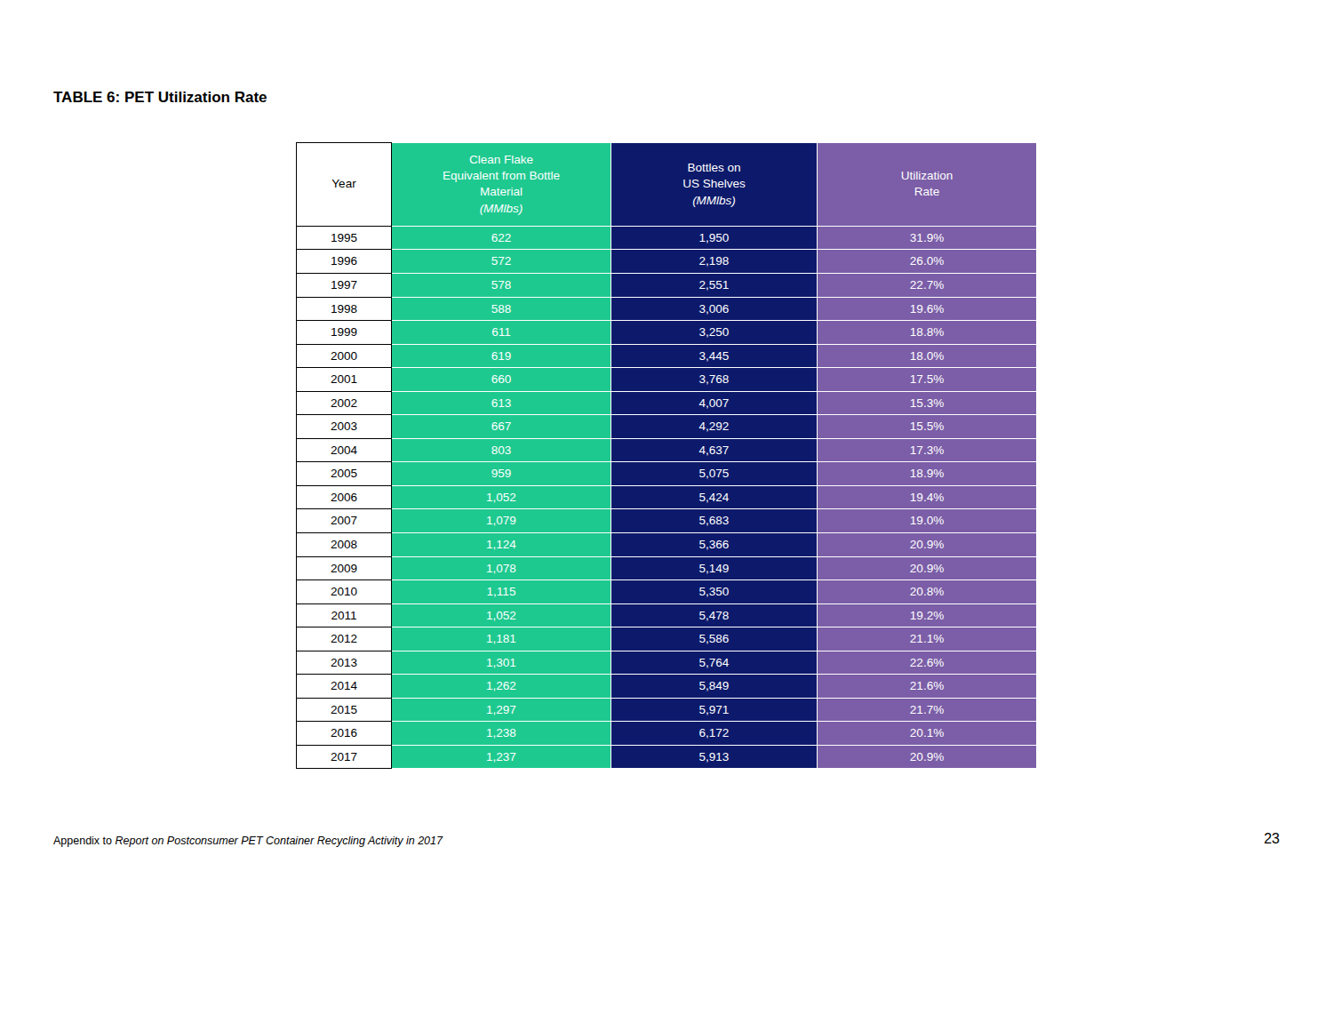TABLE 6: PET Utilization Rate
| Year | Clean Flake Equivalent from Bottle Material (MMlbs) | Bottles on US Shelves (MMlbs) | Utilization Rate |
| --- | --- | --- | --- |
| 1995 | 622 | 1,950 | 31.9% |
| 1996 | 572 | 2,198 | 26.0% |
| 1997 | 578 | 2,551 | 22.7% |
| 1998 | 588 | 3,006 | 19.6% |
| 1999 | 611 | 3,250 | 18.8% |
| 2000 | 619 | 3,445 | 18.0% |
| 2001 | 660 | 3,768 | 17.5% |
| 2002 | 613 | 4,007 | 15.3% |
| 2003 | 667 | 4,292 | 15.5% |
| 2004 | 803 | 4,637 | 17.3% |
| 2005 | 959 | 5,075 | 18.9% |
| 2006 | 1,052 | 5,424 | 19.4% |
| 2007 | 1,079 | 5,683 | 19.0% |
| 2008 | 1,124 | 5,366 | 20.9% |
| 2009 | 1,078 | 5,149 | 20.9% |
| 2010 | 1,115 | 5,350 | 20.8% |
| 2011 | 1,052 | 5,478 | 19.2% |
| 2012 | 1,181 | 5,586 | 21.1% |
| 2013 | 1,301 | 5,764 | 22.6% |
| 2014 | 1,262 | 5,849 | 21.6% |
| 2015 | 1,297 | 5,971 | 21.7% |
| 2016 | 1,238 | 6,172 | 20.1% |
| 2017 | 1,237 | 5,913 | 20.9% |
Appendix to Report on Postconsumer PET Container Recycling Activity in 2017
23